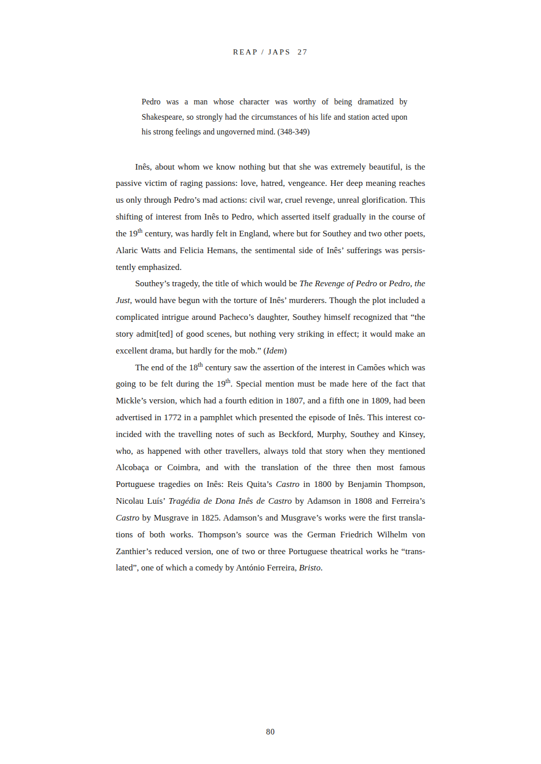REAP / JAPS 27
Pedro was a man whose character was worthy of being dramatized by Shakespeare, so strongly had the circumstances of his life and station acted upon his strong feelings and ungoverned mind. (348-349)
Inês, about whom we know nothing but that she was extremely beautiful, is the passive victim of raging passions: love, hatred, vengeance. Her deep meaning reaches us only through Pedro’s mad actions: civil war, cruel revenge, unreal glorification. This shifting of interest from Inês to Pedro, which asserted itself gradually in the course of the 19th century, was hardly felt in England, where but for Southey and two other poets, Alaric Watts and Felicia Hemans, the sentimental side of Inês’ sufferings was persistently emphasized.
Southey’s tragedy, the title of which would be The Revenge of Pedro or Pedro, the Just, would have begun with the torture of Inês’ murderers. Though the plot included a complicated intrigue around Pacheco’s daughter, Southey himself recognized that “the story admit[ted] of good scenes, but nothing very striking in effect; it would make an excellent drama, but hardly for the mob.” (Idem)
The end of the 18th century saw the assertion of the interest in Camões which was going to be felt during the 19th. Special mention must be made here of the fact that Mickle’s version, which had a fourth edition in 1807, and a fifth one in 1809, had been advertised in 1772 in a pamphlet which presented the episode of Inês. This interest coincided with the travelling notes of such as Beckford, Murphy, Southey and Kinsey, who, as happened with other travellers, always told that story when they mentioned Alcobaça or Coimbra, and with the translation of the three then most famous Portuguese tragedies on Inês: Reis Quita’s Castro in 1800 by Benjamin Thompson, Nicolau Luís’ Tragédia de Dona Inês de Castro by Adamson in 1808 and Ferreira’s Castro by Musgrave in 1825. Adamson’s and Musgrave’s works were the first translations of both works. Thompson’s source was the German Friedrich Wilhelm von Zanthier’s reduced version, one of two or three Portuguese theatrical works he “translated”, one of which a comedy by António Ferreira, Bristo.
80